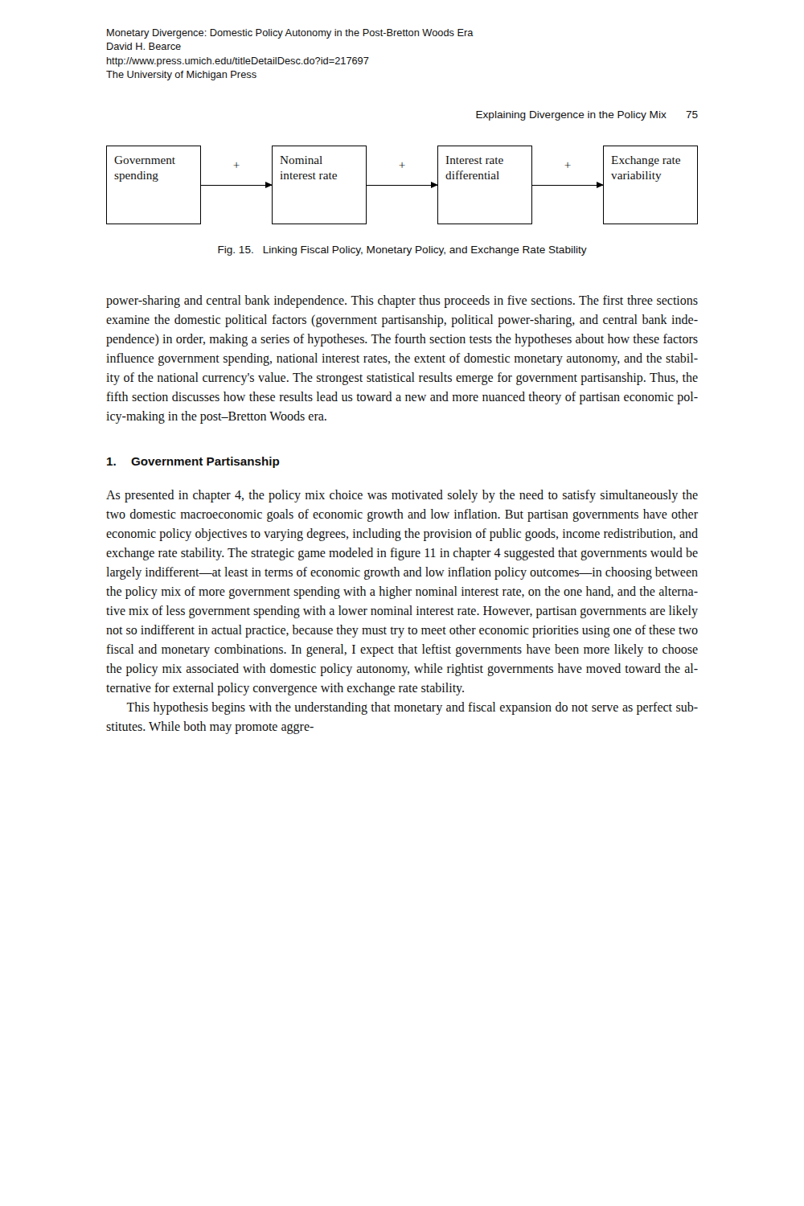Monetary Divergence: Domestic Policy Autonomy in the Post-Bretton Woods Era
David H. Bearce
http://www.press.umich.edu/titleDetailDesc.do?id=217697
The University of Michigan Press
Explaining Divergence in the Policy Mix 75
Government spending
+
Nominal interest rate
+
Interest rate differential
+
Exchange rate variability
Fig. 15. Linking Fiscal Policy, Monetary Policy, and Exchange Rate Stability
power-sharing and central bank independence. This chapter thus proceeds in five sections. The first three sections examine the domestic political factors (government partisanship, political power-sharing, and central bank independence) in order, making a series of hypotheses. The fourth section tests the hypotheses about how these factors influence government spending, national interest rates, the extent of domestic monetary autonomy, and the stability of the national currency's value. The strongest statistical results emerge for government partisanship. Thus, the fifth section discusses how these results lead us toward a new and more nuanced theory of partisan economic policy-making in the post–Bretton Woods era.
1. Government Partisanship
As presented in chapter 4, the policy mix choice was motivated solely by the need to satisfy simultaneously the two domestic macroeconomic goals of economic growth and low inflation. But partisan governments have other economic policy objectives to varying degrees, including the provision of public goods, income redistribution, and exchange rate stability. The strategic game modeled in figure 11 in chapter 4 suggested that governments would be largely indifferent—at least in terms of economic growth and low inflation policy outcomes—in choosing between the policy mix of more government spending with a higher nominal interest rate, on the one hand, and the alternative mix of less government spending with a lower nominal interest rate. However, partisan governments are likely not so indifferent in actual practice, because they must try to meet other economic priorities using one of these two fiscal and monetary combinations. In general, I expect that leftist governments have been more likely to choose the policy mix associated with domestic policy autonomy, while rightist governments have moved toward the alternative for external policy convergence with exchange rate stability.
This hypothesis begins with the understanding that monetary and fiscal expansion do not serve as perfect substitutes. While both may promote aggre-